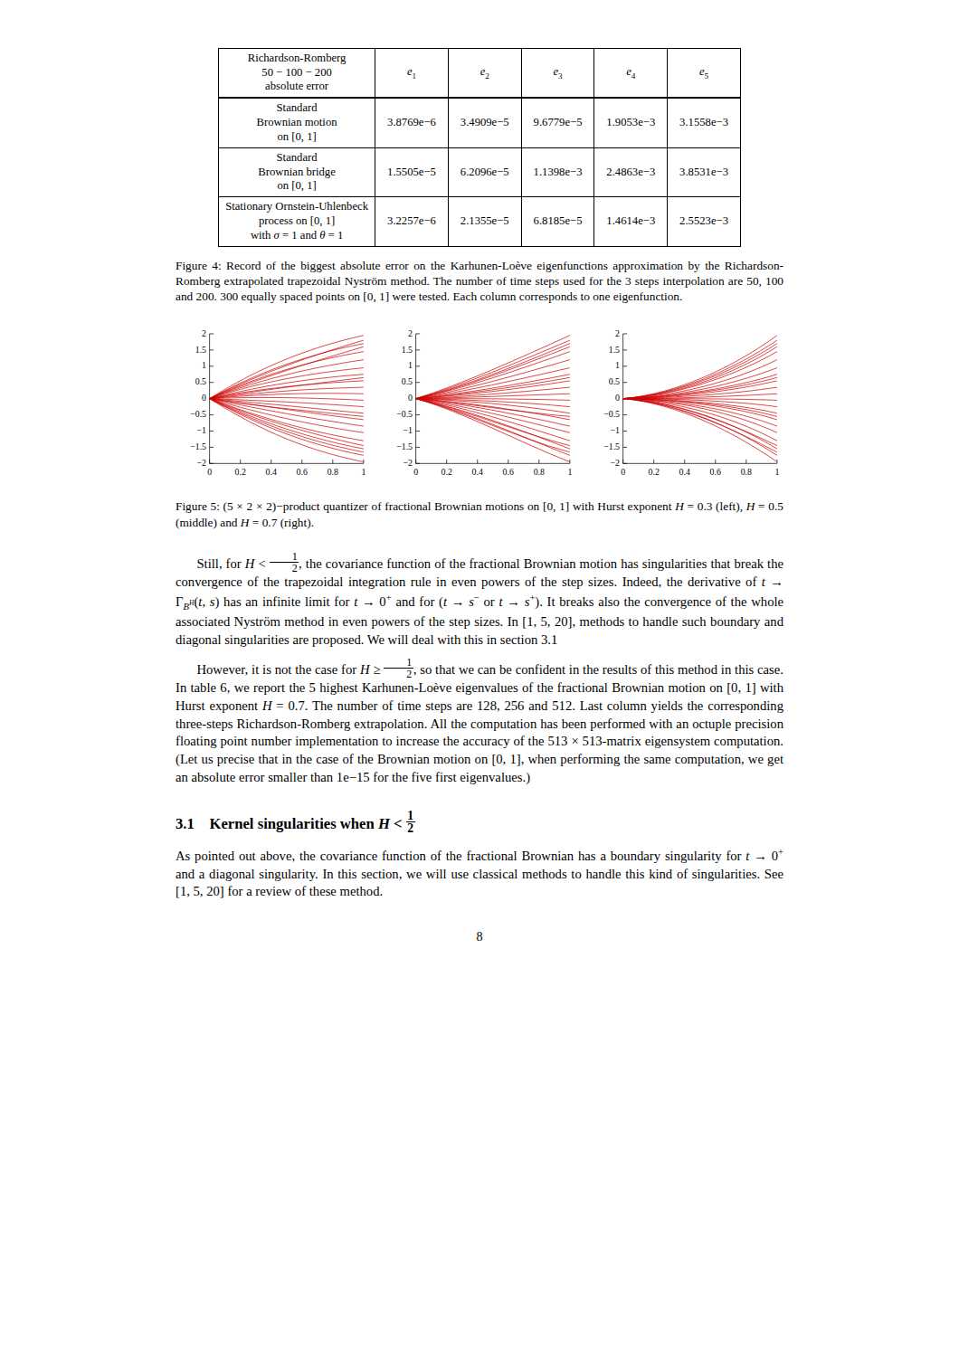| Richardson-Romberg 50 − 100 − 200 absolute error | e 1 | e 2 | e 3 | e 4 | e 5 |
| Standard Brownian motion on [0, 1] | 3.8769e−6 | 3.4909e−5 | 9.6779e−5 | 1.9053e−3 | 3.1558e−3 |
| Standard Brownian bridge on [0, 1] | 1.5505e−5 | 6.2096e−5 | 1.1398e−3 | 2.4863e−3 | 3.8531e−3 |
| Stationary Ornstein-Uhlenbeck process on [0, 1] with σ = 1 and θ = 1 | 3.2257e−6 | 2.1355e−5 | 6.8185e−5 | 1.4614e−3 | 2.5523e−3 |
Figure 4: Record of the biggest absolute error on the Karhunen-Loève eigenfunctions approximation by the Richardson-Romberg extrapolated trapezoidal Nyström method. The number of time steps used for the 3 steps interpolation are 50, 100 and 200. 300 equally spaced points on [0, 1] were tested. Each column corresponds to one eigenfunction.
2 1.5 1 0.5 0 −0.5 −1 −1.5 −2 0 0.2 0.4 0.6 0.8 1
2 1.5 1 0.5 0 −0.5 −1 −1.5 −2 0 0.2 0.4 0.6 0.8 1
2 1.5 1 0.5 0 −0.5 −1 −1.5 −2 0 0.2 0.4 0.6 0.8 1
Figure 5: (5 × 2 × 2)−product quantizer of fractional Brownian motions on [0, 1] with Hurst exponent H = 0.3 (left), H = 0.5 (middle) and H = 0.7 (right).
Still, for H < 12, the covariance function of the fractional Brownian motion has singularities that break the convergence of the trapezoidal integration rule in even powers of the step sizes. Indeed, the derivative of t → ΓBH(t, s) has an infinite limit for t → 0+ and for (t → s− or t → s+). It breaks also the convergence of the whole associated Nyström method in even powers of the step sizes. In [1, 5, 20], methods to handle such boundary and diagonal singularities are proposed. We will deal with this in section 3.1
However, it is not the case for H ≥ 12, so that we can be confident in the results of this method in this case. In table 6, we report the 5 highest Karhunen-Loève eigenvalues of the fractional Brownian motion on [0, 1] with Hurst exponent H = 0.7. The number of time steps are 128, 256 and 512. Last column yields the corresponding three-steps Richardson-Romberg extrapolation. All the computation has been performed with an octuple precision floating point number implementation to increase the accuracy of the 513 × 513-matrix eigensystem computation. (Let us precise that in the case of the Brownian motion on [0, 1], when performing the same computation, we get an absolute error smaller than 1e−15 for the five first eigenvalues.)
3.1 Kernel singularities when H < 12
As pointed out above, the covariance function of the fractional Brownian has a boundary singularity for t → 0+ and a diagonal singularity. In this section, we will use classical methods to handle this kind of singularities. See [1, 5, 20] for a review of these method.
8